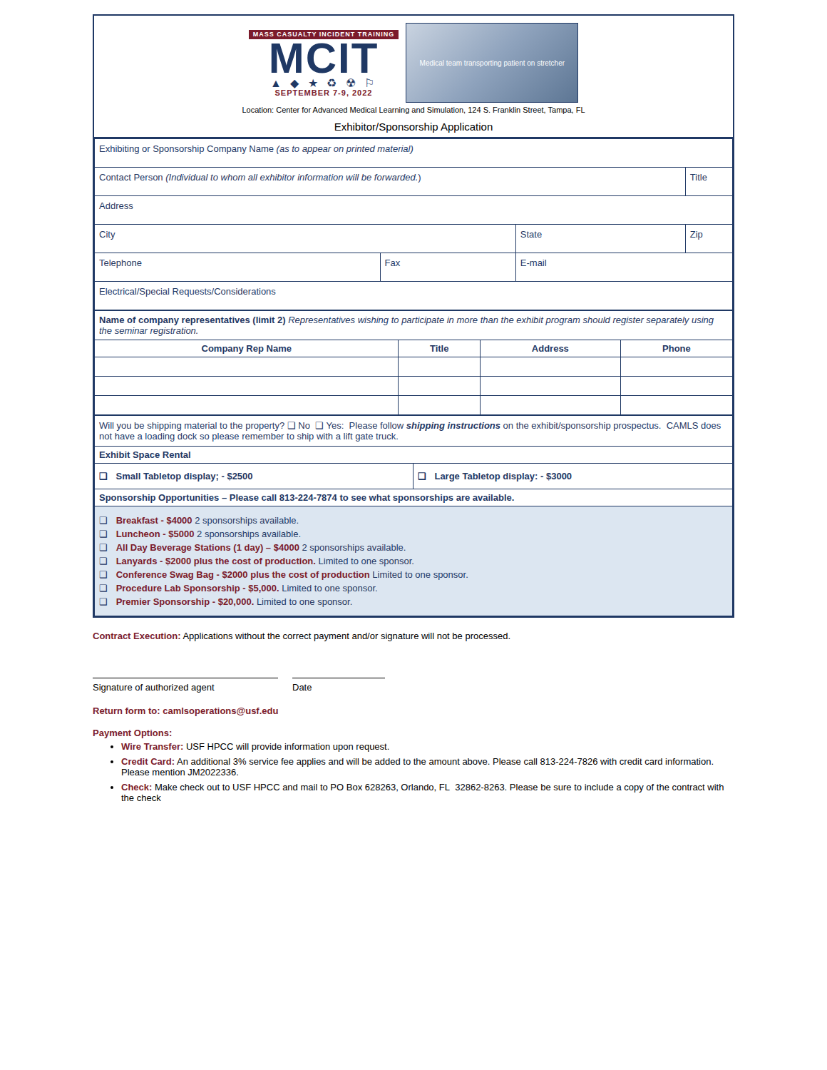MASS CASUALTY INCIDENT TRAINING
MCIT
▲ ◆ ★ ♻ ☢ ⚐
SEPTEMBER 7-9, 2022
Medical team transporting patient on stretcher
Location: Center for Advanced Medical Learning and Simulation, 124 S. Franklin Street, Tampa, FL
Exhibitor/Sponsorship Application
| Exhibiting or Sponsorship Company Name (as to appear on printed material) |
| Contact Person (Individual to whom all exhibitor information will be forwarded. ) | Title |
| Address |
| City | State | Zip |
| Telephone | Fax | E-mail |
| Electrical/Special Requests/Considerations |
| Name of company representatives (limit 2) Representatives wishing to participate in more than the exhibit program should register separately using the seminar registration. |
| Company Rep Name | Title | Address | Phone |
| Will you be shipping material to the property? ❑ No ❑ Yes: Please follow shipping instructions on the exhibit/sponsorship prospectus. CAMLS does not have a loading dock so please remember to ship with a lift gate truck. |
| Exhibit Space Rental |
| ❑ Small Tabletop display; - $2500 | ❑ Large Tabletop display: - $3000 |
| Sponsorship Opportunities – Please call 813-224-7874 to see what sponsorships are available. |
| ❑ Breakfast - $4000 2 sponsorships available. ❑ Luncheon - $5000 2 sponsorships available. ❑ All Day Beverage Stations (1 day) – $4000 2 sponsorships available. ❑ Lanyards - $2000 plus the cost of production. Limited to one sponsor. ❑ Conference Swag Bag - $2000 plus the cost of production Limited to one sponsor. ❑ Procedure Lab Sponsorship - $5,000. Limited to one sponsor. ❑ Premier Sponsorship - $20,000. Limited to one sponsor. |
Contract Execution: Applications without the correct payment and/or signature will not be processed.
Signature of authorized agent Date
Return form to: camlsoperations@usf.edu
Payment Options:
Wire Transfer: USF HPCC will provide information upon request.
Credit Card: An additional 3% service fee applies and will be added to the amount above. Please call 813-224-7826 with credit card information. Please mention JM2022336.
Check: Make check out to USF HPCC and mail to PO Box 628263, Orlando, FL 32862-8263. Please be sure to include a copy of the contract with the check